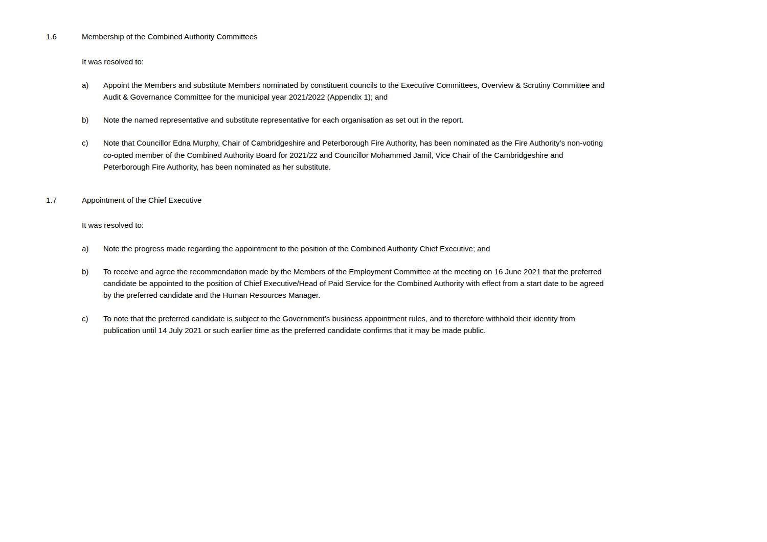1.6
Membership of the Combined Authority Committees
It was resolved to:
a) Appoint the Members and substitute Members nominated by constituent councils to the Executive Committees, Overview & Scrutiny Committee and Audit & Governance Committee for the municipal year 2021/2022 (Appendix 1); and
b) Note the named representative and substitute representative for each organisation as set out in the report.
c) Note that Councillor Edna Murphy, Chair of Cambridgeshire and Peterborough Fire Authority, has been nominated as the Fire Authority’s non-voting co-opted member of the Combined Authority Board for 2021/22 and Councillor Mohammed Jamil, Vice Chair of the Cambridgeshire and Peterborough Fire Authority, has been nominated as her substitute.
1.7
Appointment of the Chief Executive
It was resolved to:
a) Note the progress made regarding the appointment to the position of the Combined Authority Chief Executive; and
b) To receive and agree the recommendation made by the Members of the Employment Committee at the meeting on 16 June 2021 that the preferred candidate be appointed to the position of Chief Executive/Head of Paid Service for the Combined Authority with effect from a start date to be agreed by the preferred candidate and the Human Resources Manager.
c) To note that the preferred candidate is subject to the Government’s business appointment rules, and to therefore withhold their identity from publication until 14 July 2021 or such earlier time as the preferred candidate confirms that it may be made public.